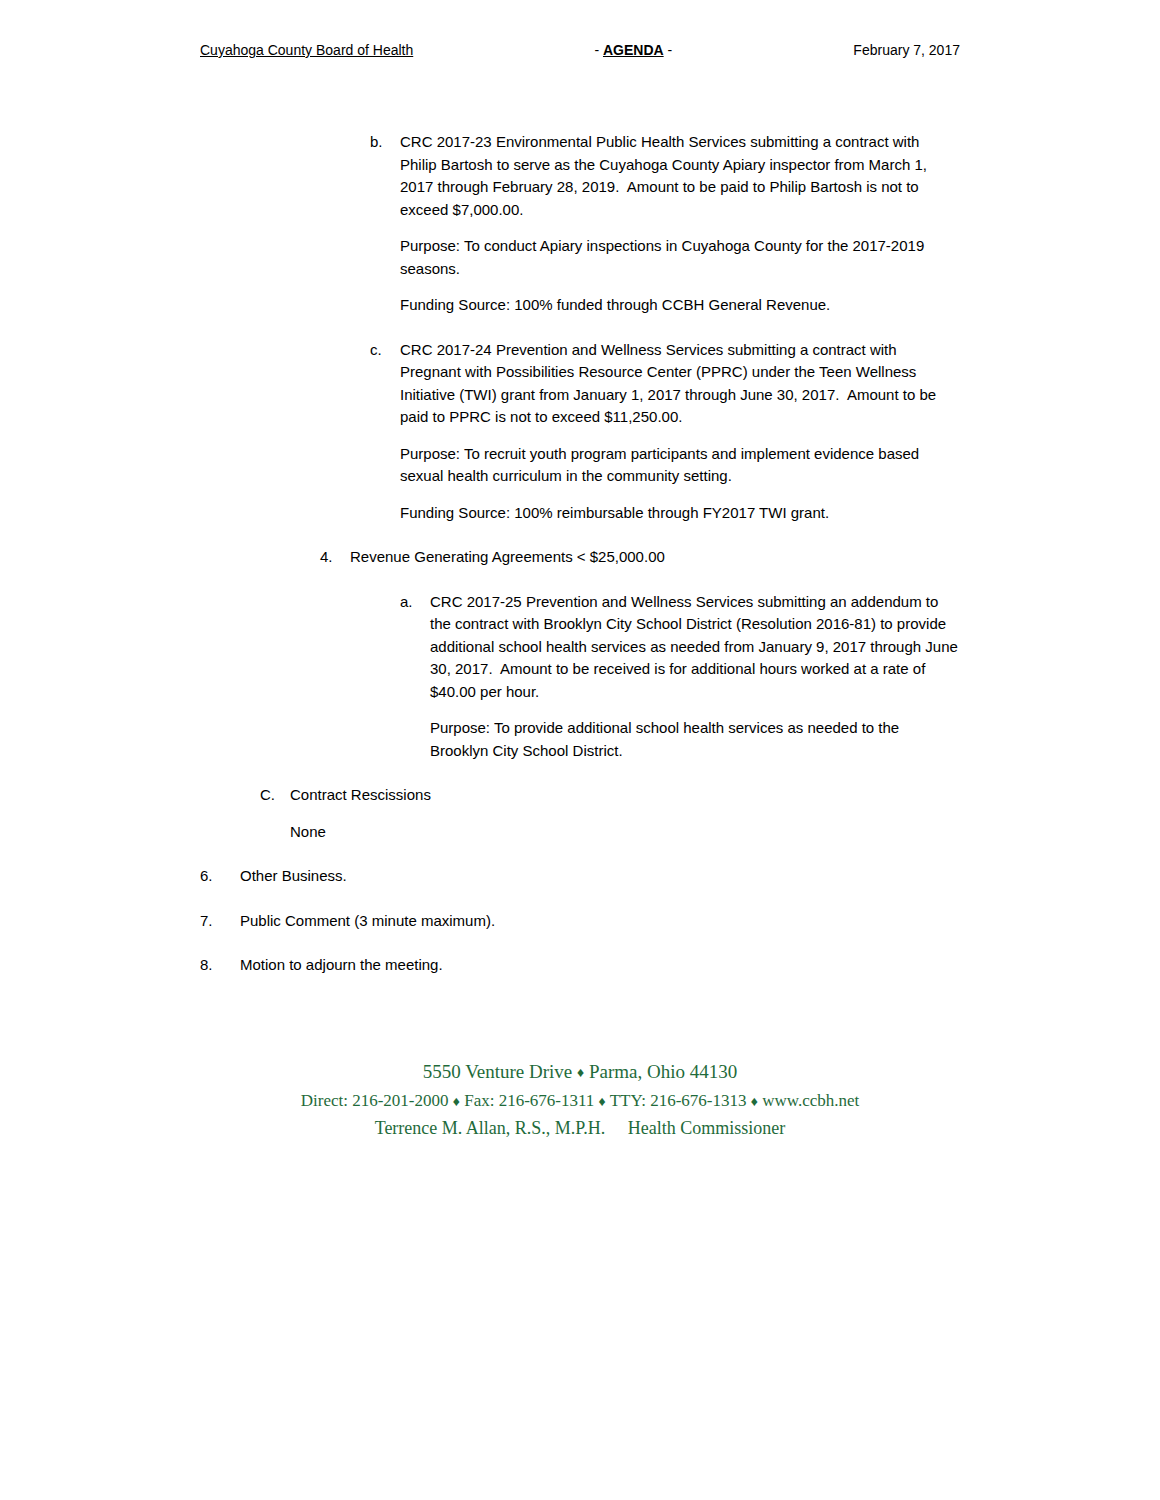Cuyahoga County Board of Health - AGENDA - February 7, 2017
b.
CRC 2017-23 Environmental Public Health Services submitting a contract with Philip Bartosh to serve as the Cuyahoga County Apiary inspector from March 1, 2017 through February 28, 2019. Amount to be paid to Philip Bartosh is not to exceed $7,000.00.
Purpose: To conduct Apiary inspections in Cuyahoga County for the 2017-2019 seasons.
Funding Source: 100% funded through CCBH General Revenue.
c.
CRC 2017-24 Prevention and Wellness Services submitting a contract with Pregnant with Possibilities Resource Center (PPRC) under the Teen Wellness Initiative (TWI) grant from January 1, 2017 through June 30, 2017. Amount to be paid to PPRC is not to exceed $11,250.00.
Purpose: To recruit youth program participants and implement evidence based sexual health curriculum in the community setting.
Funding Source: 100% reimbursable through FY2017 TWI grant.
4.
Revenue Generating Agreements < $25,000.00
a.
CRC 2017-25 Prevention and Wellness Services submitting an addendum to the contract with Brooklyn City School District (Resolution 2016-81) to provide additional school health services as needed from January 9, 2017 through June 30, 2017. Amount to be received is for additional hours worked at a rate of $40.00 per hour.
Purpose: To provide additional school health services as needed to the Brooklyn City School District.
C.
Contract Rescissions
None
6.
Other Business.
7.
Public Comment (3 minute maximum).
8.
Motion to adjourn the meeting.
5550 Venture Drive ♦ Parma, Ohio 44130
Direct: 216-201-2000 ♦ Fax: 216-676-1311 ♦ TTY: 216-676-1313 ♦ www.ccbh.net
Terrence M. Allan, R.S., M.P.H. Health Commissioner